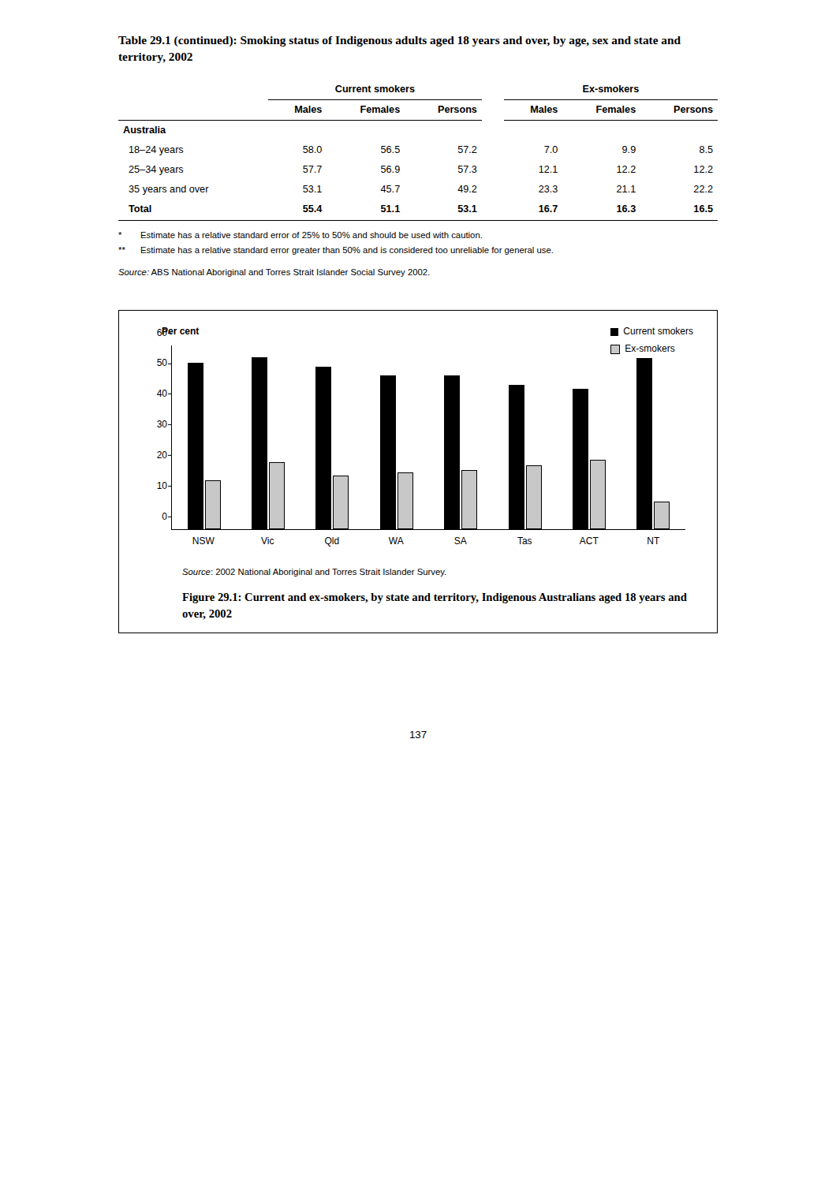Table 29.1 (continued): Smoking status of Indigenous adults aged 18 years and over, by age, sex and state and territory, 2002
| | Current smokers | | Ex-smokers |
| --- | --- | --- | --- |
| | Males | Females | Persons | | Males | Females | Persons |
| Australia | | | | | | | |
| 18–24 years | 58.0 | 56.5 | 57.2 | | 7.0 | 9.9 | 8.5 |
| 25–34 years | 57.7 | 56.9 | 57.3 | | 12.1 | 12.2 | 12.2 |
| 35 years and over | 53.1 | 45.7 | 49.2 | | 23.3 | 21.1 | 22.2 |
| Total | 55.4 | 51.1 | 53.1 | | 16.7 | 16.3 | 16.5 |
*Estimate has a relative standard error of 25% to 50% and should be used with caution.
**Estimate has a relative standard error greater than 50% and is considered too unreliable for general use.
Source: ABS National Aboriginal and Torres Strait Islander Social Survey 2002.
Per cent
Current smokers
Ex-smokers
60
50
40
30
20
10
0
NSW Vic Qld WA SA Tas ACT NT
Source: 2002 National Aboriginal and Torres Strait Islander Survey.
Figure 29.1: Current and ex-smokers, by state and territory, Indigenous Australians aged 18 years and over, 2002
137